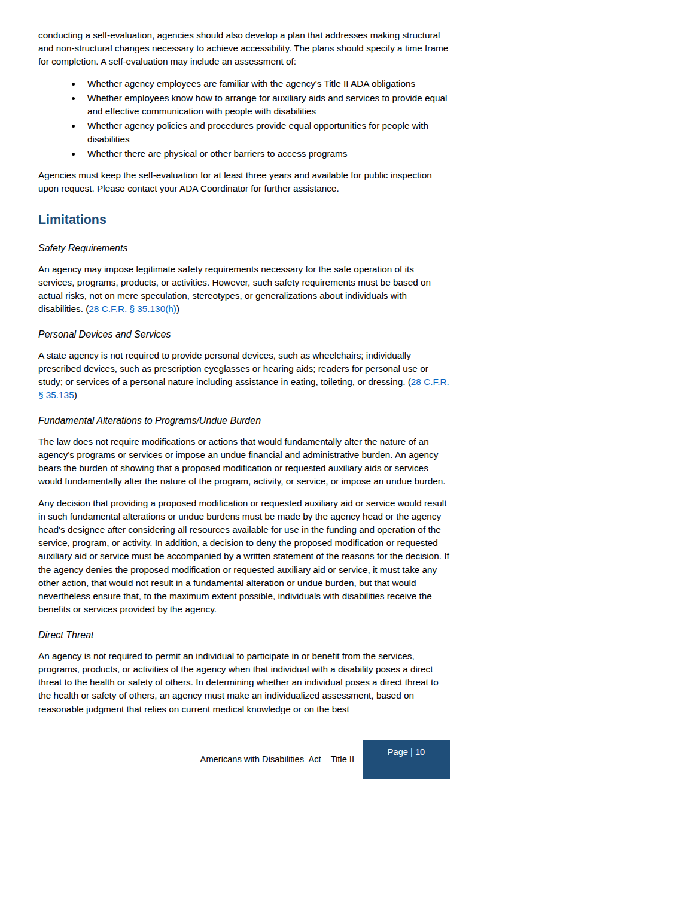conducting a self-evaluation, agencies should also develop a plan that addresses making structural and non-structural changes necessary to achieve accessibility. The plans should specify a time frame for completion. A self-evaluation may include an assessment of:
Whether agency employees are familiar with the agency's Title II ADA obligations
Whether employees know how to arrange for auxiliary aids and services to provide equal and effective communication with people with disabilities
Whether agency policies and procedures provide equal opportunities for people with disabilities
Whether there are physical or other barriers to access programs
Agencies must keep the self-evaluation for at least three years and available for public inspection upon request. Please contact your ADA Coordinator for further assistance.
Limitations
Safety Requirements
An agency may impose legitimate safety requirements necessary for the safe operation of its services, programs, products, or activities. However, such safety requirements must be based on actual risks, not on mere speculation, stereotypes, or generalizations about individuals with disabilities. (28 C.F.R. § 35.130(h))
Personal Devices and Services
A state agency is not required to provide personal devices, such as wheelchairs; individually prescribed devices, such as prescription eyeglasses or hearing aids; readers for personal use or study; or services of a personal nature including assistance in eating, toileting, or dressing. (28 C.F.R. § 35.135)
Fundamental Alterations to Programs/Undue Burden
The law does not require modifications or actions that would fundamentally alter the nature of an agency's programs or services or impose an undue financial and administrative burden. An agency bears the burden of showing that a proposed modification or requested auxiliary aids or services would fundamentally alter the nature of the program, activity, or service, or impose an undue burden.
Any decision that providing a proposed modification or requested auxiliary aid or service would result in such fundamental alterations or undue burdens must be made by the agency head or the agency head's designee after considering all resources available for use in the funding and operation of the service, program, or activity. In addition, a decision to deny the proposed modification or requested auxiliary aid or service must be accompanied by a written statement of the reasons for the decision. If the agency denies the proposed modification or requested auxiliary aid or service, it must take any other action, that would not result in a fundamental alteration or undue burden, but that would nevertheless ensure that, to the maximum extent possible, individuals with disabilities receive the benefits or services provided by the agency.
Direct Threat
An agency is not required to permit an individual to participate in or benefit from the services, programs, products, or activities of the agency when that individual with a disability poses a direct threat to the health or safety of others. In determining whether an individual poses a direct threat to the health or safety of others, an agency must make an individualized assessment, based on reasonable judgment that relies on current medical knowledge or on the best
Americans with Disabilities Act – Title II
Page | 10